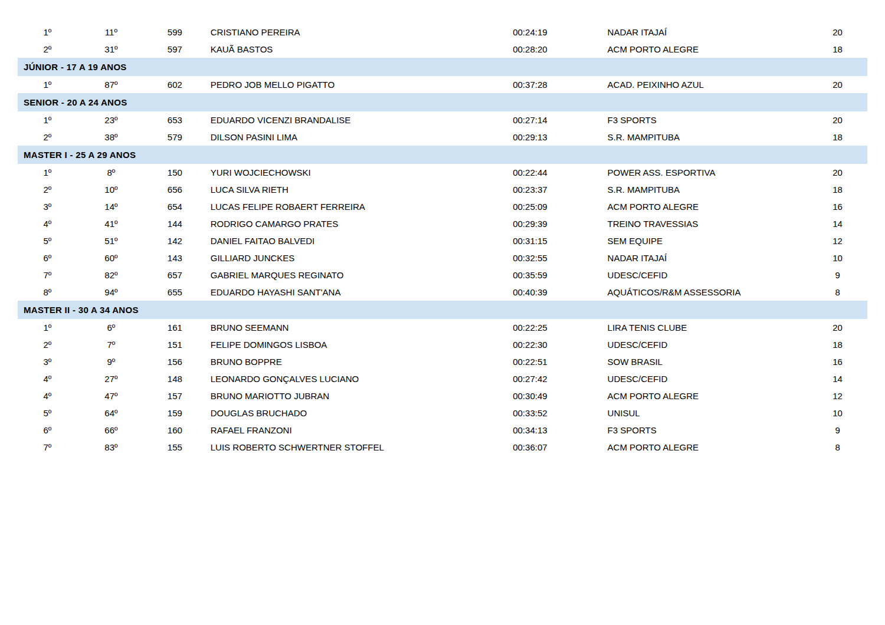| 1º | 11º | 599 | CRISTIANO PEREIRA | 00:24:19 | NADAR ITAJAÍ | 20 |
| 2º | 31º | 597 | KAUÃ BASTOS | 00:28:20 | ACM PORTO ALEGRE | 18 |
| JÚNIOR - 17 A 19 ANOS |
| 1º | 87º | 602 | PEDRO JOB MELLO PIGATTO | 00:37:28 | ACAD. PEIXINHO AZUL | 20 |
| SENIOR - 20 A 24 ANOS |
| 1º | 23º | 653 | EDUARDO VICENZI BRANDALISE | 00:27:14 | F3 SPORTS | 20 |
| 2º | 38º | 579 | DILSON PASINI LIMA | 00:29:13 | S.R. MAMPITUBA | 18 |
| MASTER I - 25 A 29 ANOS |
| 1º | 8º | 150 | YURI WOJCIECHOWSKI | 00:22:44 | POWER ASS. ESPORTIVA | 20 |
| 2º | 10º | 656 | LUCA SILVA RIETH | 00:23:37 | S.R. MAMPITUBA | 18 |
| 3º | 14º | 654 | LUCAS FELIPE ROBAERT FERREIRA | 00:25:09 | ACM PORTO ALEGRE | 16 |
| 4º | 41º | 144 | RODRIGO CAMARGO PRATES | 00:29:39 | TREINO TRAVESSIAS | 14 |
| 5º | 51º | 142 | DANIEL FAITAO BALVEDI | 00:31:15 | SEM EQUIPE | 12 |
| 6º | 60º | 143 | GILLIARD JUNCKES | 00:32:55 | NADAR ITAJAÍ | 10 |
| 7º | 82º | 657 | GABRIEL MARQUES REGINATO | 00:35:59 | UDESC/CEFID | 9 |
| 8º | 94º | 655 | EDUARDO HAYASHI SANT'ANA | 00:40:39 | AQUÁTICOS/R&M ASSESSORIA | 8 |
| MASTER II - 30 A 34 ANOS |
| 1º | 6º | 161 | BRUNO SEEMANN | 00:22:25 | LIRA TENIS CLUBE | 20 |
| 2º | 7º | 151 | FELIPE DOMINGOS LISBOA | 00:22:30 | UDESC/CEFID | 18 |
| 3º | 9º | 156 | BRUNO BOPPRE | 00:22:51 | SOW BRASIL | 16 |
| 4º | 27º | 148 | LEONARDO GONÇALVES LUCIANO | 00:27:42 | UDESC/CEFID | 14 |
| 4º | 47º | 157 | BRUNO MARIOTTO JUBRAN | 00:30:49 | ACM PORTO ALEGRE | 12 |
| 5º | 64º | 159 | DOUGLAS BRUCHADO | 00:33:52 | UNISUL | 10 |
| 6º | 66º | 160 | RAFAEL FRANZONI | 00:34:13 | F3 SPORTS | 9 |
| 7º | 83º | 155 | LUIS ROBERTO SCHWERTNER STOFFEL | 00:36:07 | ACM PORTO ALEGRE | 8 |